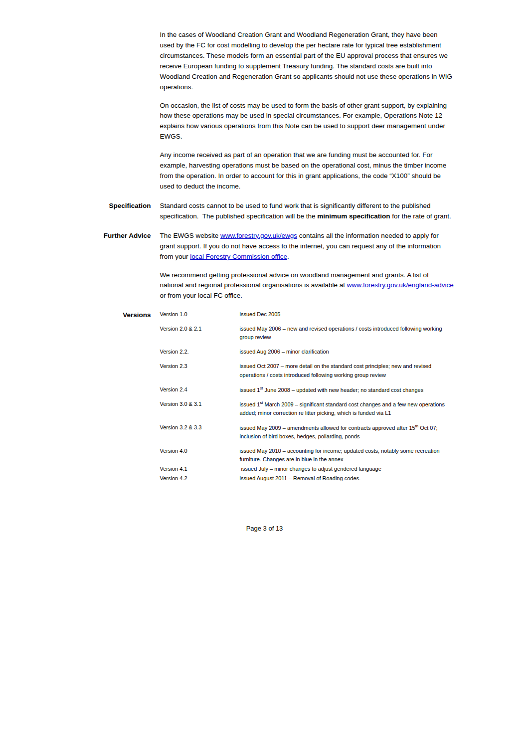In the cases of Woodland Creation Grant and Woodland Regeneration Grant, they have been used by the FC for cost modelling to develop the per hectare rate for typical tree establishment circumstances. These models form an essential part of the EU approval process that ensures we receive European funding to supplement Treasury funding. The standard costs are built into Woodland Creation and Regeneration Grant so applicants should not use these operations in WIG operations.
On occasion, the list of costs may be used to form the basis of other grant support, by explaining how these operations may be used in special circumstances. For example, Operations Note 12 explains how various operations from this Note can be used to support deer management under EWGS.
Any income received as part of an operation that we are funding must be accounted for. For example, harvesting operations must be based on the operational cost, minus the timber income from the operation. In order to account for this in grant applications, the code “X100” should be used to deduct the income.
Specification
Standard costs cannot to be used to fund work that is significantly different to the published specification. The published specification will be the minimum specification for the rate of grant.
Further Advice
The EWGS website www.forestry.gov.uk/ewgs contains all the information needed to apply for grant support. If you do not have access to the internet, you can request any of the information from your local Forestry Commission office.
We recommend getting professional advice on woodland management and grants. A list of national and regional professional organisations is available at www.forestry.gov.uk/england-advice or from your local FC office.
Versions
| Version 1.0 | issued Dec 2005 |
| Version 2.0 & 2.1 | issued May 2006 – new and revised operations / costs introduced following working group review |
| Version 2.2. | issued Aug 2006 – minor clarification |
| Version 2.3 | issued Oct 2007 – more detail on the standard cost principles; new and revised operations / costs introduced following working group review |
| Version 2.4 | issued 1 st June 2008 – updated with new header; no standard cost changes |
| Version 3.0 & 3.1 | issued 1 st March 2009 – significant standard cost changes and a few new operations added; minor correction re litter picking, which is funded via L1 |
| Version 3.2 & 3.3 | issued May 2009 – amendments allowed for contracts approved after 15 th Oct 07; inclusion of bird boxes, hedges, pollarding, ponds |
| Version 4.0 | issued May 2010 – accounting for income; updated costs, notably some recreation furniture. Changes are in blue in the annex |
| Version 4.1 | issued July – minor changes to adjust gendered language |
| Version 4.2 | issued August 2011 – Removal of Roading codes. |
Page 3 of 13